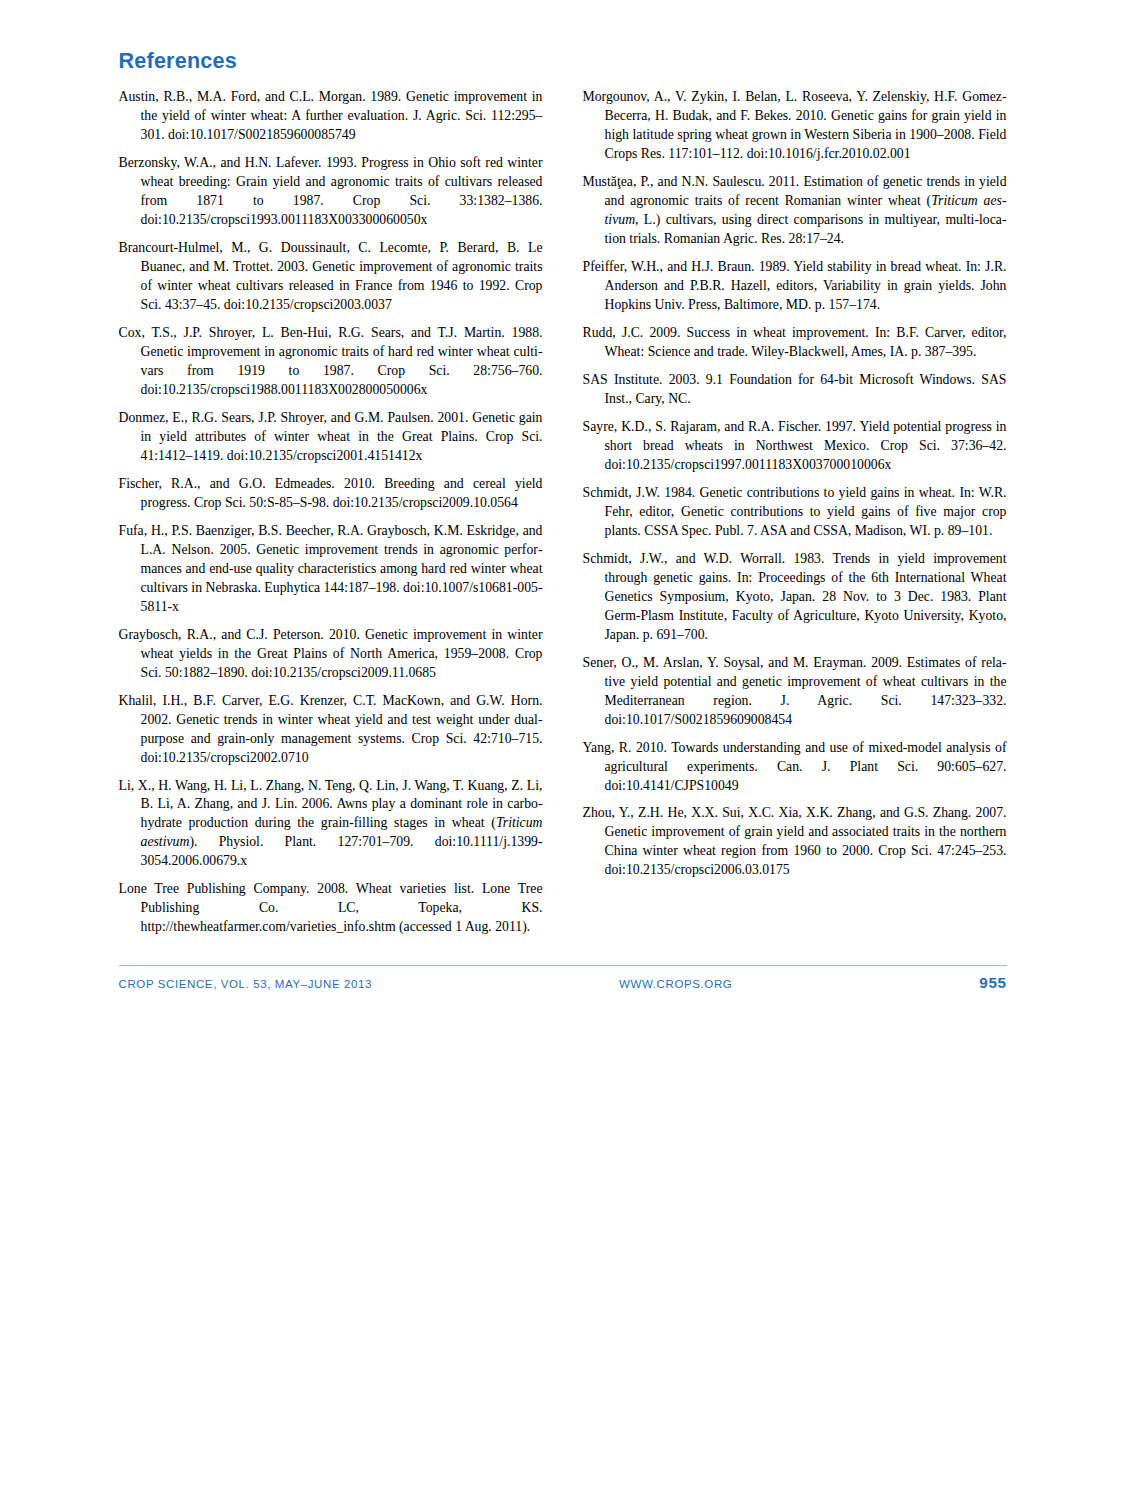References
Austin, R.B., M.A. Ford, and C.L. Morgan. 1989. Genetic improvement in the yield of winter wheat: A further evaluation. J. Agric. Sci. 112:295–301. doi:10.1017/S0021859600085749
Berzonsky, W.A., and H.N. Lafever. 1993. Progress in Ohio soft red winter wheat breeding: Grain yield and agronomic traits of cultivars released from 1871 to 1987. Crop Sci. 33:1382–1386. doi:10.2135/cropsci1993.0011183X003300060050x
Brancourt-Hulmel, M., G. Doussinault, C. Lecomte, P. Berard, B. Le Buanec, and M. Trottet. 2003. Genetic improvement of agronomic traits of winter wheat cultivars released in France from 1946 to 1992. Crop Sci. 43:37–45. doi:10.2135/cropsci2003.0037
Cox, T.S., J.P. Shroyer, L. Ben-Hui, R.G. Sears, and T.J. Martin. 1988. Genetic improvement in agronomic traits of hard red winter wheat cultivars from 1919 to 1987. Crop Sci. 28:756–760. doi:10.2135/cropsci1988.0011183X002800050006x
Donmez, E., R.G. Sears, J.P. Shroyer, and G.M. Paulsen. 2001. Genetic gain in yield attributes of winter wheat in the Great Plains. Crop Sci. 41:1412–1419. doi:10.2135/cropsci2001.4151412x
Fischer, R.A., and G.O. Edmeades. 2010. Breeding and cereal yield progress. Crop Sci. 50:S-85–S-98. doi:10.2135/cropsci2009.10.0564
Fufa, H., P.S. Baenziger, B.S. Beecher, R.A. Graybosch, K.M. Eskridge, and L.A. Nelson. 2005. Genetic improvement trends in agronomic performances and end-use quality characteristics among hard red winter wheat cultivars in Nebraska. Euphytica 144:187–198. doi:10.1007/s10681-005-5811-x
Graybosch, R.A., and C.J. Peterson. 2010. Genetic improvement in winter wheat yields in the Great Plains of North America, 1959–2008. Crop Sci. 50:1882–1890. doi:10.2135/cropsci2009.11.0685
Khalil, I.H., B.F. Carver, E.G. Krenzer, C.T. MacKown, and G.W. Horn. 2002. Genetic trends in winter wheat yield and test weight under dual-purpose and grain-only management systems. Crop Sci. 42:710–715. doi:10.2135/cropsci2002.0710
Li, X., H. Wang, H. Li, L. Zhang, N. Teng, Q. Lin, J. Wang, T. Kuang, Z. Li, B. Li, A. Zhang, and J. Lin. 2006. Awns play a dominant role in carbohydrate production during the grain-filling stages in wheat (Triticum aestivum). Physiol. Plant. 127:701–709. doi:10.1111/j.1399-3054.2006.00679.x
Lone Tree Publishing Company. 2008. Wheat varieties list. Lone Tree Publishing Co. LC, Topeka, KS. http://thewheatfarmer.com/varieties_info.shtm (accessed 1 Aug. 2011).
Morgounov, A., V. Zykin, I. Belan, L. Roseeva, Y. Zelenskiy, H.F. Gomez-Becerra, H. Budak, and F. Bekes. 2010. Genetic gains for grain yield in high latitude spring wheat grown in Western Siberia in 1900–2008. Field Crops Res. 117:101–112. doi:10.1016/j.fcr.2010.02.001
Mustăţea, P., and N.N. Saulescu. 2011. Estimation of genetic trends in yield and agronomic traits of recent Romanian winter wheat (Triticum aestivum, L.) cultivars, using direct comparisons in multiyear, multi-location trials. Romanian Agric. Res. 28:17–24.
Pfeiffer, W.H., and H.J. Braun. 1989. Yield stability in bread wheat. In: J.R. Anderson and P.B.R. Hazell, editors, Variability in grain yields. John Hopkins Univ. Press, Baltimore, MD. p. 157–174.
Rudd, J.C. 2009. Success in wheat improvement. In: B.F. Carver, editor, Wheat: Science and trade. Wiley-Blackwell, Ames, IA. p. 387–395.
SAS Institute. 2003. 9.1 Foundation for 64-bit Microsoft Windows. SAS Inst., Cary, NC.
Sayre, K.D., S. Rajaram, and R.A. Fischer. 1997. Yield potential progress in short bread wheats in Northwest Mexico. Crop Sci. 37:36–42. doi:10.2135/cropsci1997.0011183X003700010006x
Schmidt, J.W. 1984. Genetic contributions to yield gains in wheat. In: W.R. Fehr, editor, Genetic contributions to yield gains of five major crop plants. CSSA Spec. Publ. 7. ASA and CSSA, Madison, WI. p. 89–101.
Schmidt, J.W., and W.D. Worrall. 1983. Trends in yield improvement through genetic gains. In: Proceedings of the 6th International Wheat Genetics Symposium, Kyoto, Japan. 28 Nov. to 3 Dec. 1983. Plant Germ-Plasm Institute, Faculty of Agriculture, Kyoto University, Kyoto, Japan. p. 691–700.
Sener, O., M. Arslan, Y. Soysal, and M. Erayman. 2009. Estimates of relative yield potential and genetic improvement of wheat cultivars in the Mediterranean region. J. Agric. Sci. 147:323–332. doi:10.1017/S0021859609008454
Yang, R. 2010. Towards understanding and use of mixed-model analysis of agricultural experiments. Can. J. Plant Sci. 90:605–627. doi:10.4141/CJPS10049
Zhou, Y., Z.H. He, X.X. Sui, X.C. Xia, X.K. Zhang, and G.S. Zhang. 2007. Genetic improvement of grain yield and associated traits in the northern China winter wheat region from 1960 to 2000. Crop Sci. 47:245–253. doi:10.2135/cropsci2006.03.0175
Crop Science, vol. 53, may–june 2013
www.crops.org
955